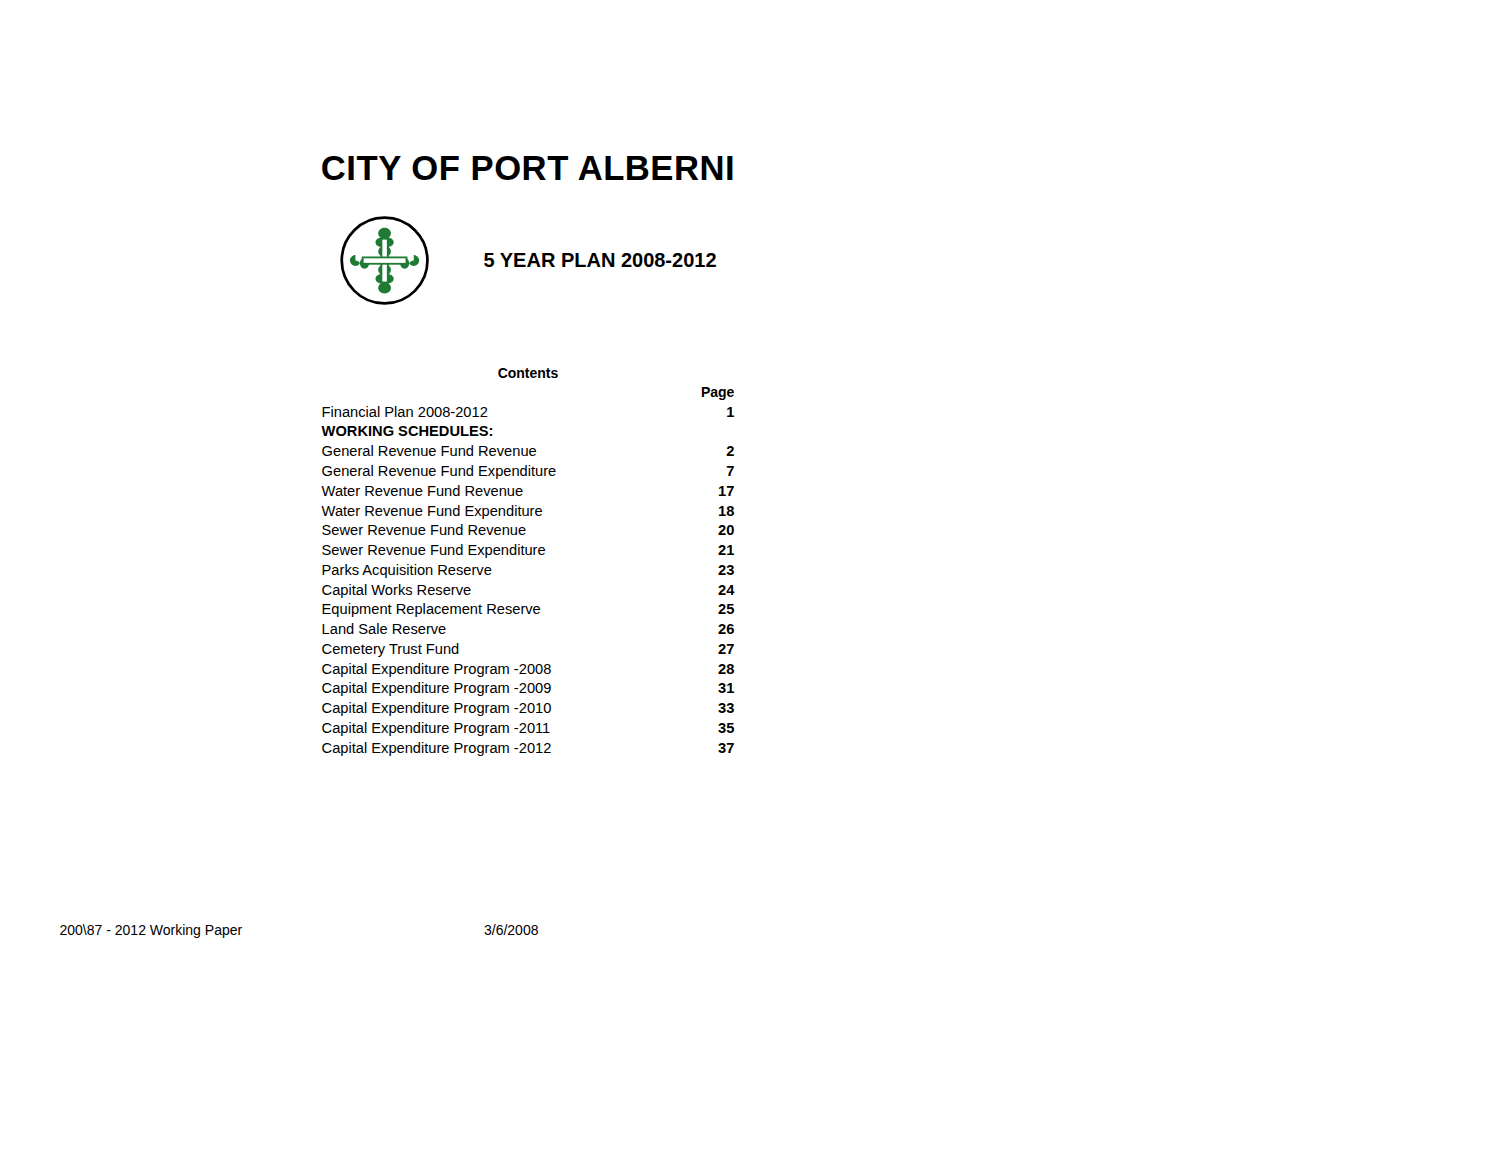CITY OF PORT ALBERNI
5 YEAR PLAN 2008-2012
Contents
| | Page |
| Financial Plan 2008-2012 | 1 |
| WORKING SCHEDULES: | |
| General Revenue Fund Revenue | 2 |
| General Revenue Fund Expenditure | 7 |
| Water Revenue Fund Revenue | 17 |
| Water Revenue Fund Expenditure | 18 |
| Sewer Revenue Fund Revenue | 20 |
| Sewer Revenue Fund Expenditure | 21 |
| Parks Acquisition Reserve | 23 |
| Capital Works Reserve | 24 |
| Equipment Replacement Reserve | 25 |
| Land Sale Reserve | 26 |
| Cemetery Trust Fund | 27 |
| Capital Expenditure Program -2008 | 28 |
| Capital Expenditure Program -2009 | 31 |
| Capital Expenditure Program -2010 | 33 |
| Capital Expenditure Program -2011 | 35 |
| Capital Expenditure Program -2012 | 37 |
200\87 - 2012 Working Paper 3/6/2008